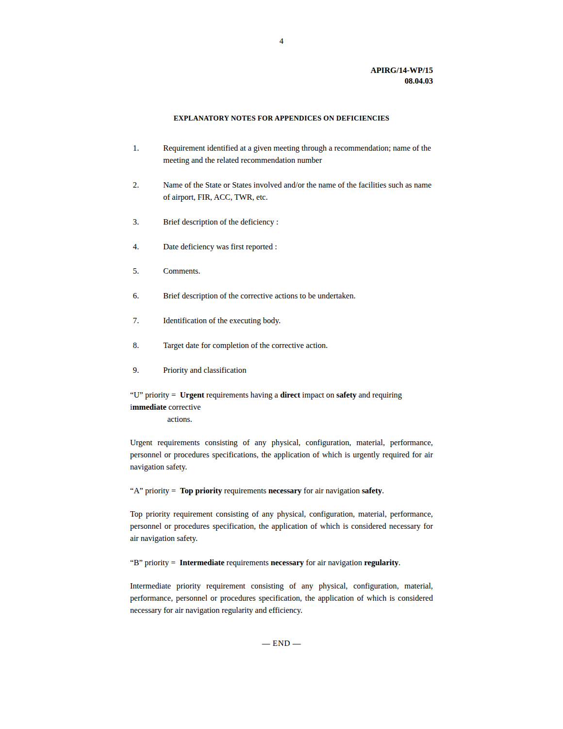4
APIRG/14-WP/15
08.04.03
Explanatory Notes for Appendices on Deficiencies
1. Requirement identified at a given meeting through a recommendation; name of the meeting and the related recommendation number
2. Name of the State or States involved and/or the name of the facilities such as name of airport, FIR, ACC, TWR, etc.
3. Brief description of the deficiency :
4. Date deficiency was first reported :
5. Comments.
6. Brief description of the corrective actions to be undertaken.
7. Identification of the executing body.
8. Target date for completion of the corrective action.
9. Priority and classification
“U” priority = Urgent requirements having a direct impact on safety and requiring immediate corrective actions.
Urgent requirements consisting of any physical, configuration, material, performance, personnel or procedures specifications, the application of which is urgently required for air navigation safety.
“A” priority = Top priority requirements necessary for air navigation safety.
Top priority requirement consisting of any physical, configuration, material, performance, personnel or procedures specification, the application of which is considered necessary for air navigation safety.
“B” priority = Intermediate requirements necessary for air navigation regularity.
Intermediate priority requirement consisting of any physical, configuration, material, performance, personnel or procedures specification, the application of which is considered necessary for air navigation regularity and efficiency.
— END —